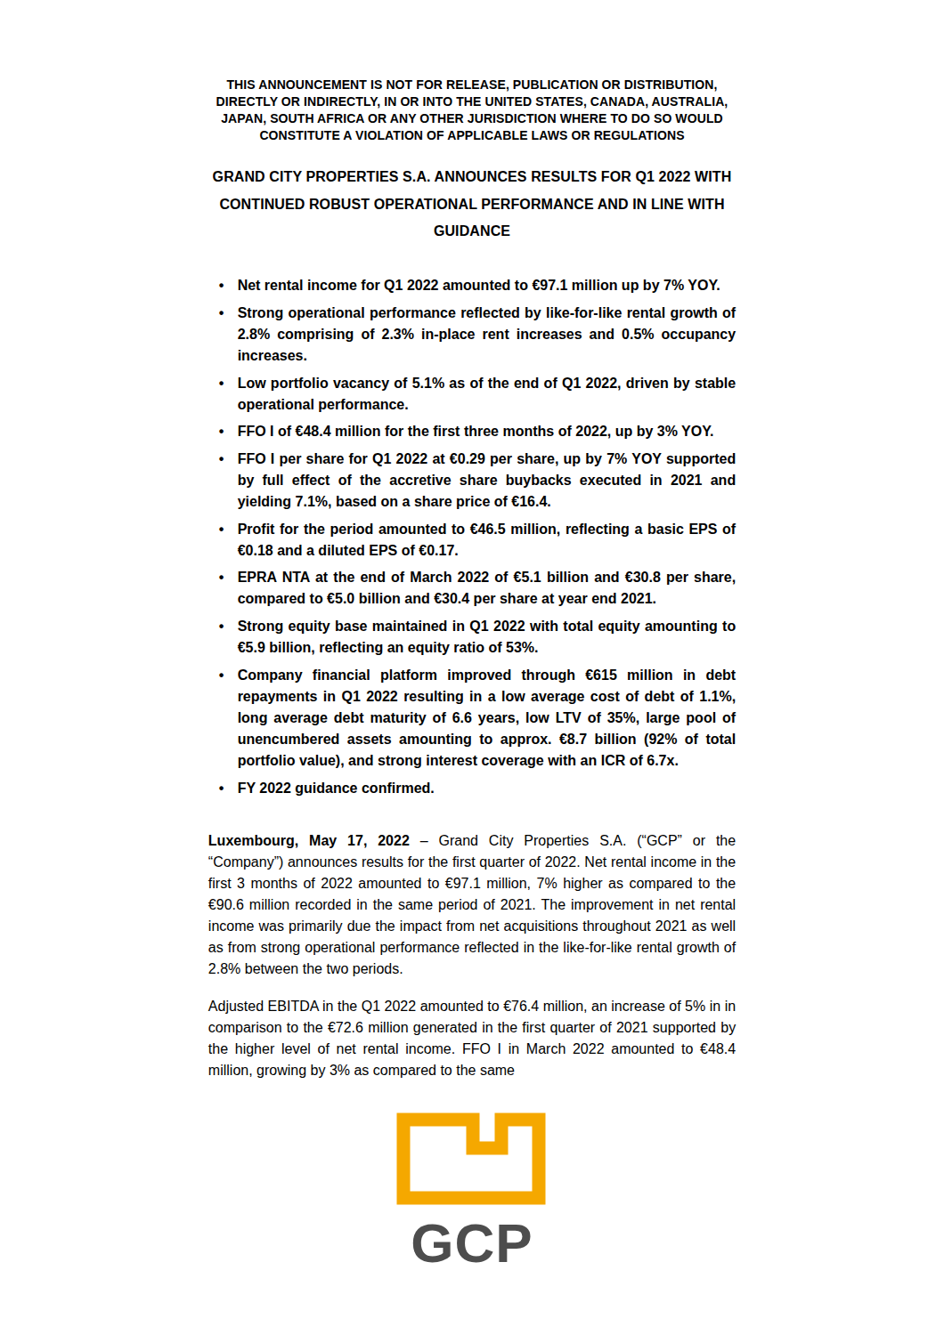THIS ANNOUNCEMENT IS NOT FOR RELEASE, PUBLICATION OR DISTRIBUTION, DIRECTLY OR INDIRECTLY, IN OR INTO THE UNITED STATES, CANADA, AUSTRALIA, JAPAN, SOUTH AFRICA OR ANY OTHER JURISDICTION WHERE TO DO SO WOULD CONSTITUTE A VIOLATION OF APPLICABLE LAWS OR REGULATIONS
GRAND CITY PROPERTIES S.A. ANNOUNCES RESULTS FOR Q1 2022 WITH CONTINUED ROBUST OPERATIONAL PERFORMANCE AND IN LINE WITH GUIDANCE
Net rental income for Q1 2022 amounted to €97.1 million up by 7% YOY.
Strong operational performance reflected by like-for-like rental growth of 2.8% comprising of 2.3% in-place rent increases and 0.5% occupancy increases.
Low portfolio vacancy of 5.1% as of the end of Q1 2022, driven by stable operational performance.
FFO I of €48.4 million for the first three months of 2022, up by 3% YOY.
FFO I per share for Q1 2022 at €0.29 per share, up by 7% YOY supported by full effect of the accretive share buybacks executed in 2021 and yielding 7.1%, based on a share price of €16.4.
Profit for the period amounted to €46.5 million, reflecting a basic EPS of €0.18 and a diluted EPS of €0.17.
EPRA NTA at the end of March 2022 of €5.1 billion and €30.8 per share, compared to €5.0 billion and €30.4 per share at year end 2021.
Strong equity base maintained in Q1 2022 with total equity amounting to €5.9 billion, reflecting an equity ratio of 53%.
Company financial platform improved through €615 million in debt repayments in Q1 2022 resulting in a low average cost of debt of 1.1%, long average debt maturity of 6.6 years, low LTV of 35%, large pool of unencumbered assets amounting to approx. €8.7 billion (92% of total portfolio value), and strong interest coverage with an ICR of 6.7x.
FY 2022 guidance confirmed.
Luxembourg, May 17, 2022 – Grand City Properties S.A. (“GCP” or the “Company”) announces results for the first quarter of 2022. Net rental income in the first 3 months of 2022 amounted to €97.1 million, 7% higher as compared to the €90.6 million recorded in the same period of 2021. The improvement in net rental income was primarily due the impact from net acquisitions throughout 2021 as well as from strong operational performance reflected in the like-for-like rental growth of 2.8% between the two periods.
Adjusted EBITDA in the Q1 2022 amounted to €76.4 million, an increase of 5% in in comparison to the €72.6 million generated in the first quarter of 2021 supported by the higher level of net rental income. FFO I in March 2022 amounted to €48.4 million, growing by 3% as compared to the same
GCP